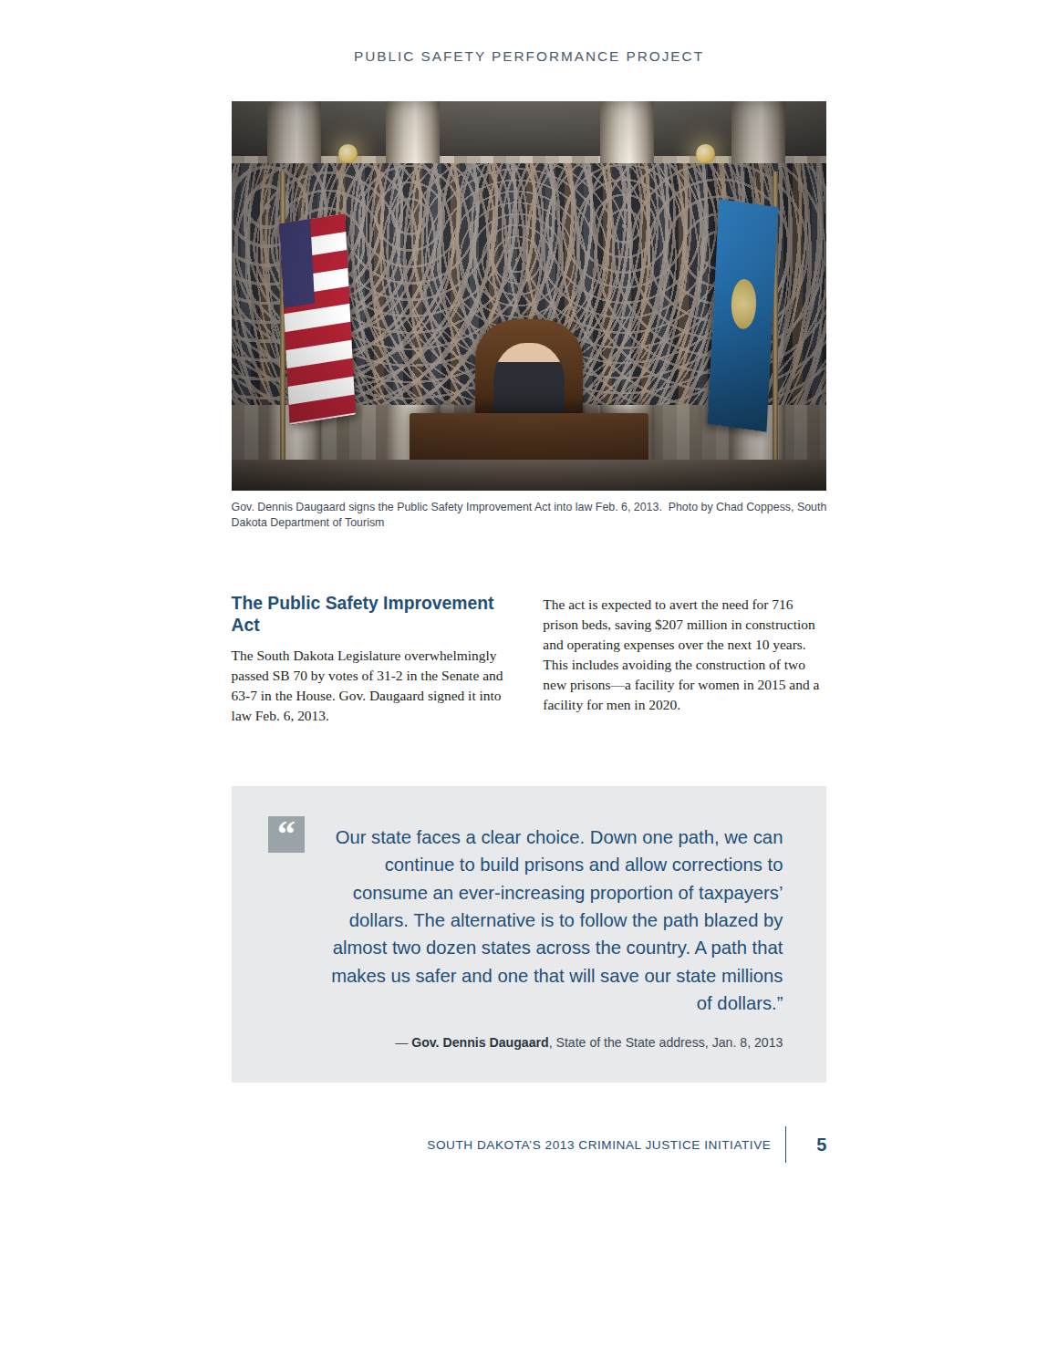PUBLIC SAFETY PERFORMANCE PROJECT
Gov. Dennis Daugaard signs the Public Safety Improvement Act into law Feb. 6, 2013. Photo by Chad Coppess, South Dakota Department of Tourism
The Public Safety Improvement Act
The South Dakota Legislature overwhelmingly passed SB 70 by votes of 31-2 in the Senate and 63-7 in the House. Gov. Daugaard signed it into law Feb. 6, 2013.
The act is expected to avert the need for 716 prison beds, saving $207 million in construction and operating expenses over the next 10 years. This includes avoiding the construction of two new prisons—a facility for women in 2015 and a facility for men in 2020.
“
Our state faces a clear choice. Down one path, we can continue to build prisons and allow corrections to consume an ever-increasing proportion of taxpayers’ dollars. The alternative is to follow the path blazed by almost two dozen states across the country. A path that makes us safer and one that will save our state millions of dollars.”
— Gov. Dennis Daugaard, State of the State address, Jan. 8, 2013
SOUTH DAKOTA’S 2013 CRIMINAL JUSTICE INITIATIVE
5